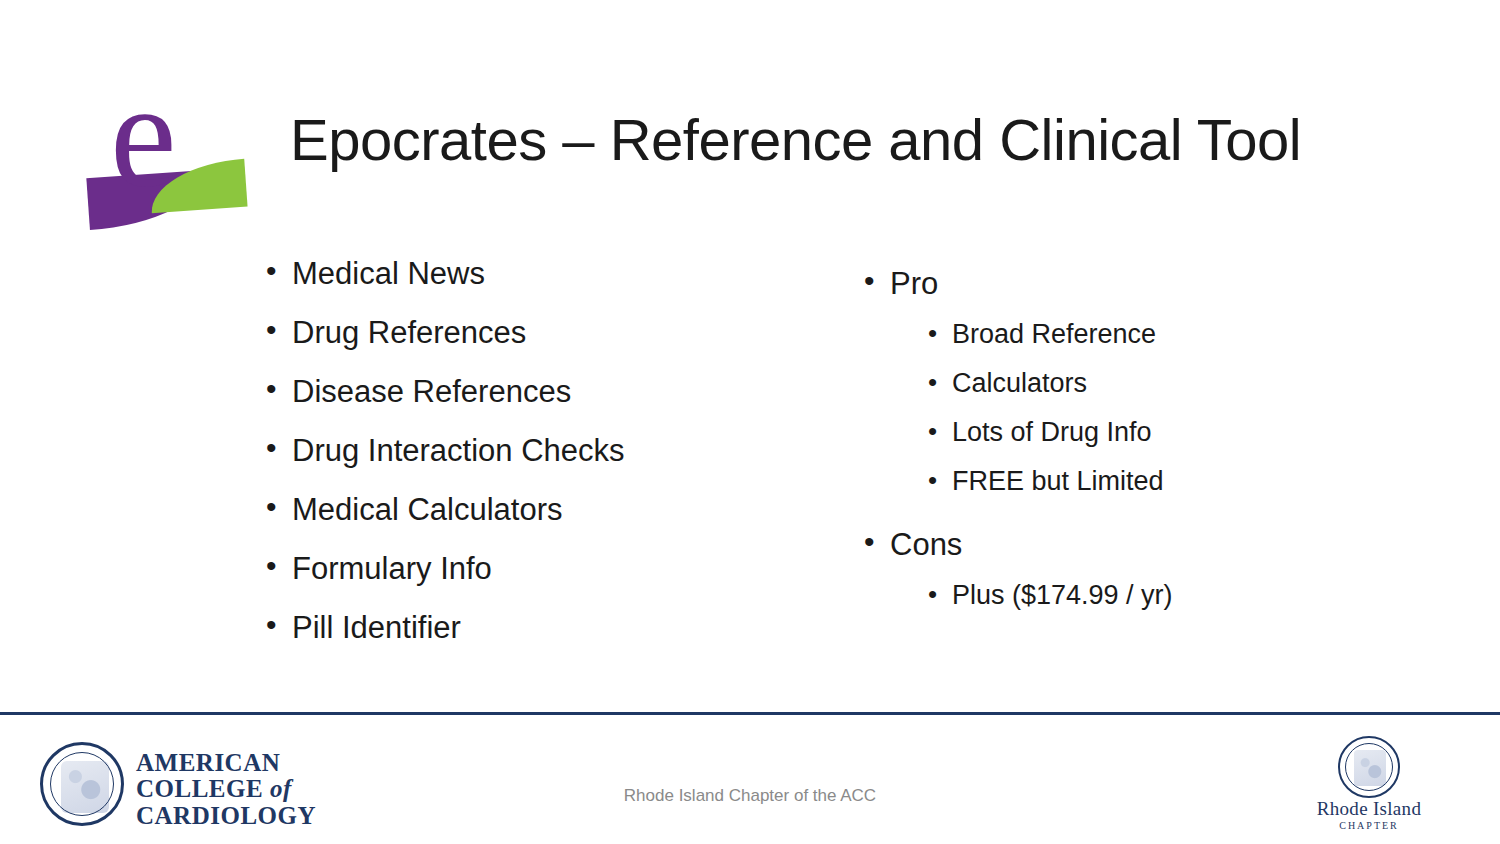e
Epocrates – Reference and Clinical Tool
Medical News
Drug References
Disease References
Drug Interaction Checks
Medical Calculators
Formulary Info
Pill Identifier
Pro
Broad Reference
Calculators
Lots of Drug Info
FREE but Limited
Cons
Plus ($174.99 / yr)
Rhode Island Chapter of the ACC
AMERICAN
COLLEGE of
CARDIOLOGY
Rhode Island
CHAPTER